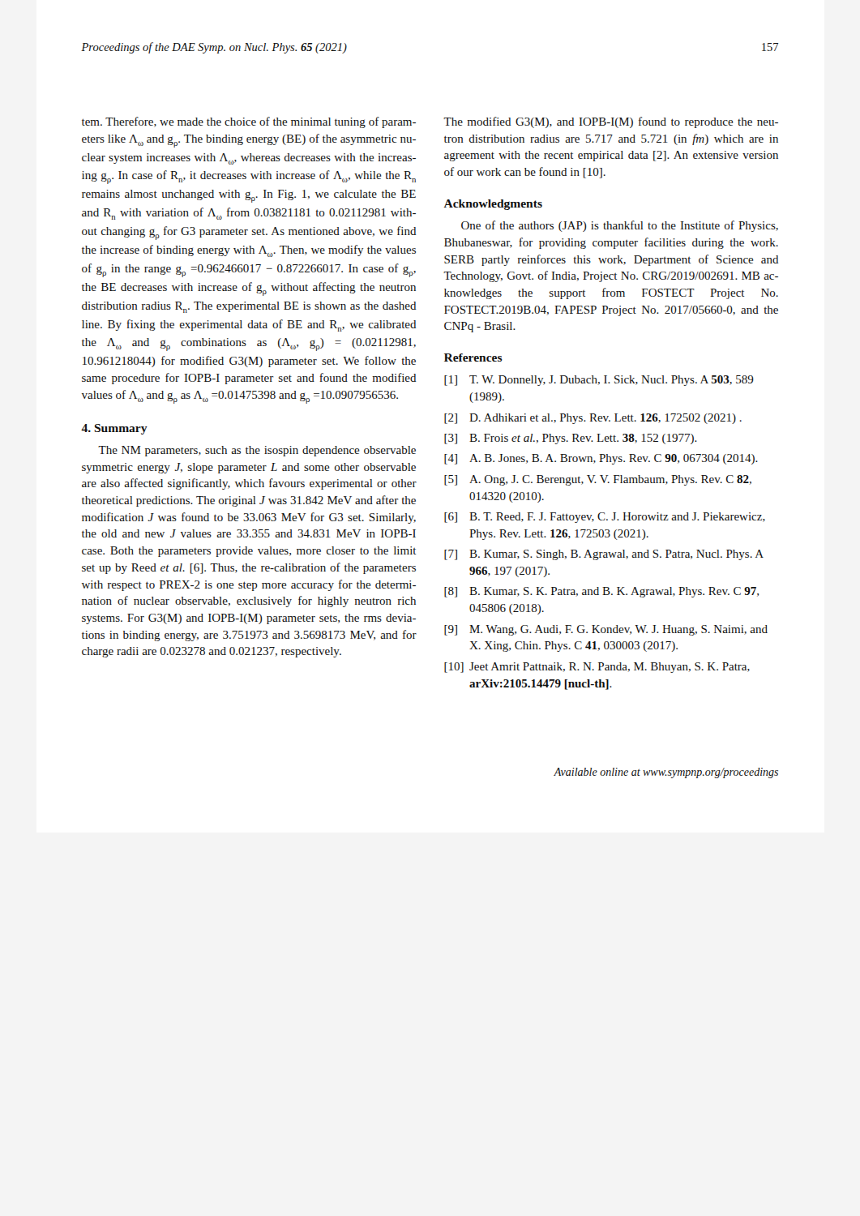Proceedings of the DAE Symp. on Nucl. Phys. 65 (2021) 157
tem. Therefore, we made the choice of the minimal tuning of parameters like Λω and gρ. The binding energy (BE) of the asymmetric nuclear system increases with Λω, whereas decreases with the increasing gρ. In case of Rn, it decreases with increase of Λω, while the Rn remains almost unchanged with gρ. In Fig. 1, we calculate the BE and Rn with variation of Λω from 0.03821181 to 0.02112981 without changing gρ for G3 parameter set. As mentioned above, we find the increase of binding energy with Λω. Then, we modify the values of gρ in the range gρ =0.962466017 − 0.872266017. In case of gρ, the BE decreases with increase of gρ without affecting the neutron distribution radius Rn. The experimental BE is shown as the dashed line. By fixing the experimental data of BE and Rn, we calibrated the Λω and gρ combinations as (Λω, gρ) = (0.02112981, 10.961218044) for modified G3(M) parameter set. We follow the same procedure for IOPB-I parameter set and found the modified values of Λω and gρ as Λω =0.01475398 and gρ =10.0907956536.
4. Summary
The NM parameters, such as the isospin dependence observable symmetric energy J, slope parameter L and some other observable are also affected significantly, which favours experimental or other theoretical predictions. The original J was 31.842 MeV and after the modification J was found to be 33.063 MeV for G3 set. Similarly, the old and new J values are 33.355 and 34.831 MeV in IOPB-I case. Both the parameters provide values, more closer to the limit set up by Reed et al. [6]. Thus, the re-calibration of the parameters with respect to PREX-2 is one step more accuracy for the determination of nuclear observable, exclusively for highly neutron rich systems. For G3(M) and IOPB-I(M) parameter sets, the rms deviations in binding energy, are 3.751973 and 3.5698173 MeV, and for charge radii are 0.023278 and 0.021237, respectively.
The modified G3(M), and IOPB-I(M) found to reproduce the neutron distribution radius are 5.717 and 5.721 (in fm) which are in agreement with the recent empirical data [2]. An extensive version of our work can be found in [10].
Acknowledgments
One of the authors (JAP) is thankful to the Institute of Physics, Bhubaneswar, for providing computer facilities during the work. SERB partly reinforces this work, Department of Science and Technology, Govt. of India, Project No. CRG/2019/002691. MB acknowledges the support from FOSTECT Project No. FOSTECT.2019B.04, FAPESP Project No. 2017/05660-0, and the CNPq - Brasil.
References
T. W. Donnelly, J. Dubach, I. Sick, Nucl. Phys. A 503, 589 (1989).
D. Adhikari et al., Phys. Rev. Lett. 126, 172502 (2021) .
B. Frois et al., Phys. Rev. Lett. 38, 152 (1977).
A. B. Jones, B. A. Brown, Phys. Rev. C 90, 067304 (2014).
A. Ong, J. C. Berengut, V. V. Flambaum, Phys. Rev. C 82, 014320 (2010).
B. T. Reed, F. J. Fattoyev, C. J. Horowitz and J. Piekarewicz, Phys. Rev. Lett. 126, 172503 (2021).
B. Kumar, S. Singh, B. Agrawal, and S. Patra, Nucl. Phys. A 966, 197 (2017).
B. Kumar, S. K. Patra, and B. K. Agrawal, Phys. Rev. C 97, 045806 (2018).
M. Wang, G. Audi, F. G. Kondev, W. J. Huang, S. Naimi, and X. Xing, Chin. Phys. C 41, 030003 (2017).
Jeet Amrit Pattnaik, R. N. Panda, M. Bhuyan, S. K. Patra, arXiv:2105.14479 [nucl-th].
Available online at www.sympnp.org/proceedings